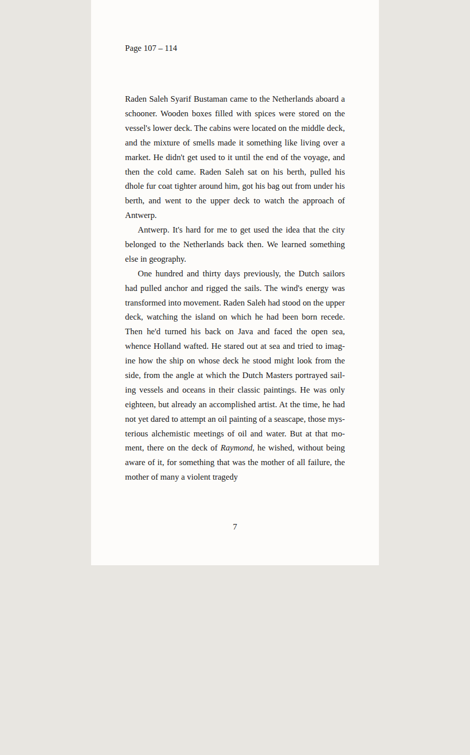Page 107 – 114
Raden Saleh Syarif Bustaman came to the Netherlands aboard a schooner. Wooden boxes filled with spices were stored on the vessel's lower deck. The cabins were located on the middle deck, and the mixture of smells made it something like living over a market. He didn't get used to it until the end of the voyage, and then the cold came. Raden Saleh sat on his berth, pulled his dhole fur coat tighter around him, got his bag out from under his berth, and went to the upper deck to watch the approach of Antwerp.
Antwerp. It's hard for me to get used the idea that the city belonged to the Netherlands back then. We learned something else in geography.
One hundred and thirty days previously, the Dutch sailors had pulled anchor and rigged the sails. The wind's energy was transformed into movement. Raden Saleh had stood on the upper deck, watching the island on which he had been born recede. Then he'd turned his back on Java and faced the open sea, whence Holland wafted. He stared out at sea and tried to imagine how the ship on whose deck he stood might look from the side, from the angle at which the Dutch Masters portrayed sailing vessels and oceans in their classic paintings. He was only eighteen, but already an accomplished artist. At the time, he had not yet dared to attempt an oil painting of a seascape, those mysterious alchemistic meetings of oil and water. But at that moment, there on the deck of Raymond, he wished, without being aware of it, for something that was the mother of all failure, the mother of many a violent tragedy
7